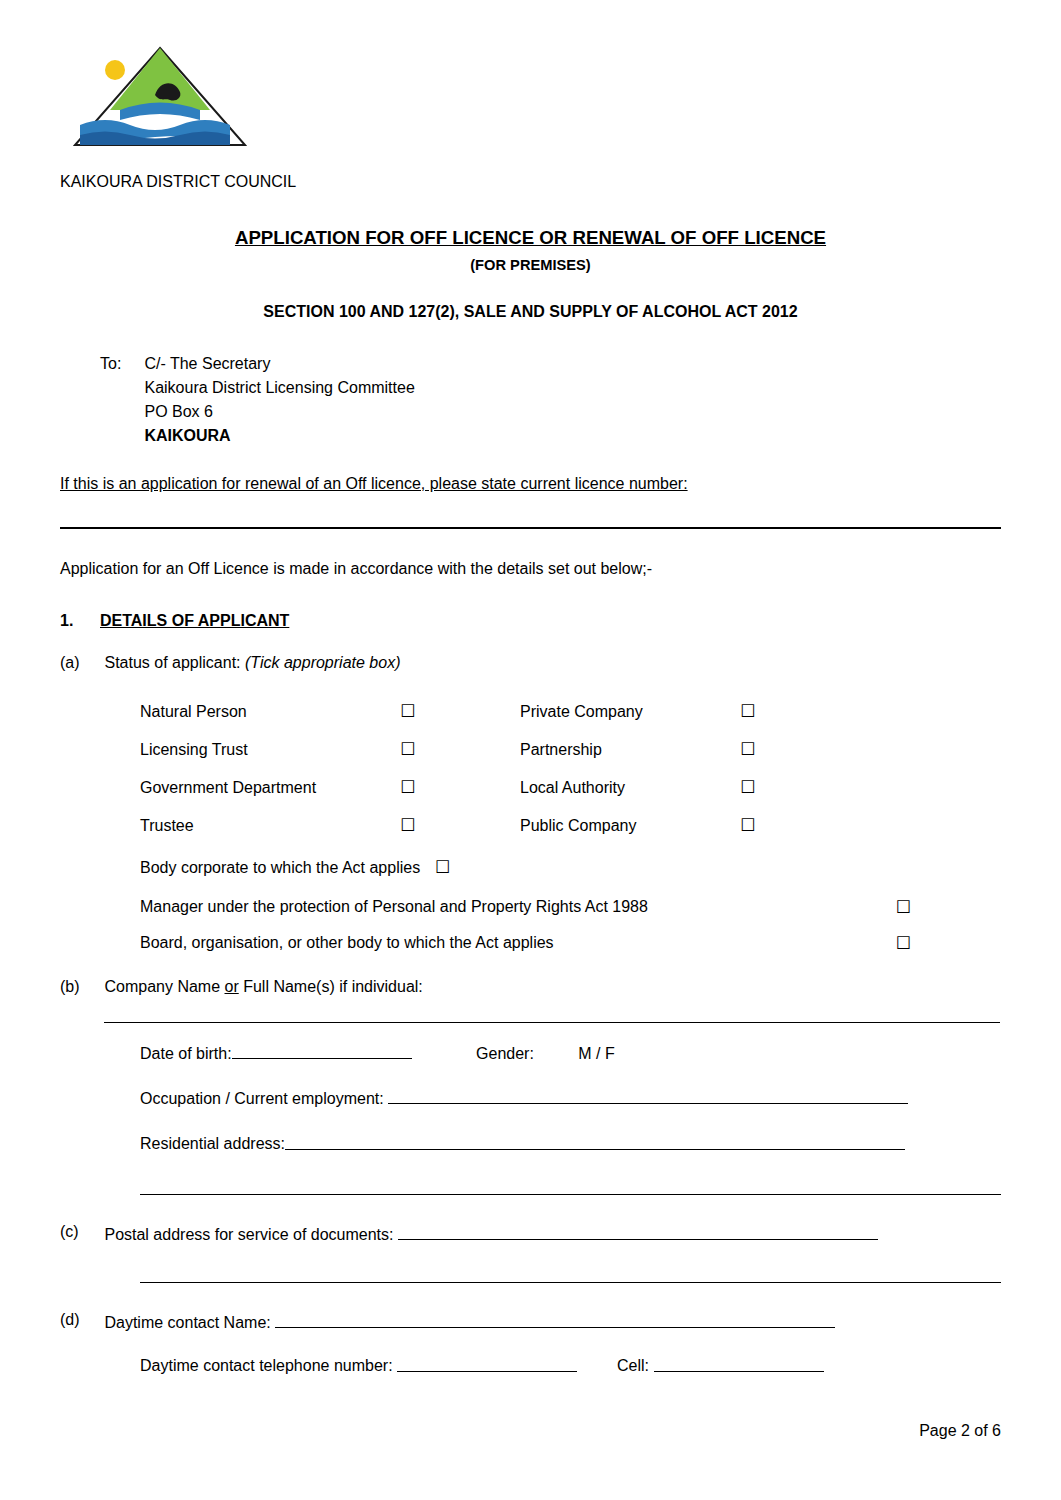KAIKOURA DISTRICT COUNCIL
APPLICATION FOR OFF LICENCE OR RENEWAL OF OFF LICENCE
(FOR PREMISES)
SECTION 100 AND 127(2), SALE AND SUPPLY OF ALCOHOL ACT 2012
To: C/- The Secretary
Kaikoura District Licensing Committee
PO Box 6
KAIKOURA
If this is an application for renewal of an Off licence, please state current licence number:
Application for an Off Licence is made in accordance with the details set out below;-
1. DETAILS OF APPLICANT
(a) Status of applicant: (Tick appropriate box)
| Natural Person | ☐ | Private Company | ☐ |
| Licensing Trust | ☐ | Partnership | ☐ |
| Government Department | ☐ | Local Authority | ☐ |
| Trustee | ☐ | Public Company | ☐ |
Body corporate to which the Act applies ☐
Manager under the protection of Personal and Property Rights Act 1988 ☐
Board, organisation, or other body to which the Act applies ☐
(b) Company Name or Full Name(s) if individual:
Date of birth: Gender: M / F
Occupation / Current employment:
Residential address:
(c) Postal address for service of documents:
(d) Daytime contact Name:
Daytime contact telephone number: Cell:
Page 2 of 6